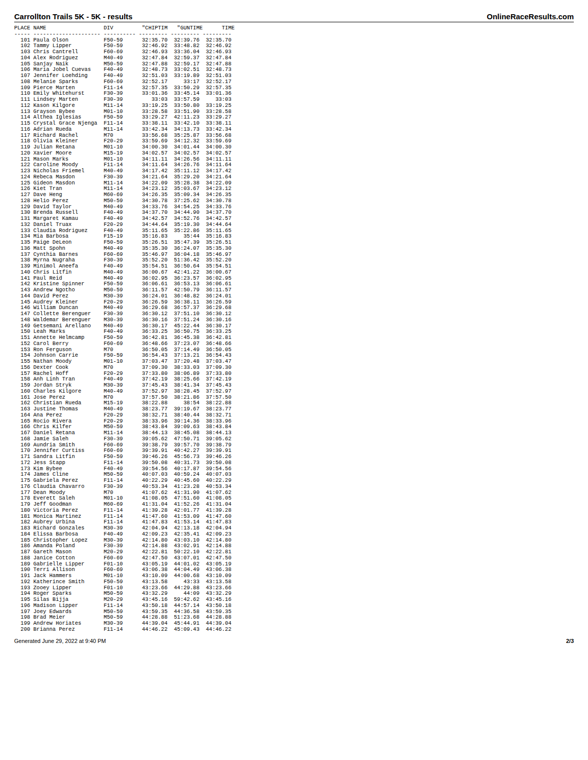Carrollton Trails 5K - 5K - results OnlineRaceResults.com
PLACE NAME                  DIV         "CHIPTIM   "GUNTIME      TIME
----- --------------------- ---------- --------- --------- ---------
  101 Paula Olson           F50-59      32:35.70  32:39.76  32:35.70
  102 Tammy Lipper          F50-59      32:46.92  33:48.82  32:46.92
  103 Chris Cantrell        F60-69      32:46.93  33:36.04  32:46.93
  104 Alex Rodriguez        M40-49      32:47.84  32:59.37  32:47.84
  105 Sanjay Naik           M50-59      32:47.88  32:59.17  32:47.88
  106 Maria Jobel Cuevas    F40-49      32:48.73  33:02.51  32:48.73
  107 Jennifer Loehding     F40-49      32:51.03  33:19.89  32:51.03
  108 Melanie Sparks        F60-69      32:52.17     33:17  32:52.17
  109 Pierce Marten         F11-14      32:57.35  33:50.29  32:57.35
  110 Emily Whitehurst      F30-39      33:01.36  33:45.14  33:01.36
  111 Lindsey Marten        F30-39         33:03  33:57.59     33:03
  112 Kason Kilgore         M11-14      33:19.25  33:50.80  33:19.25
  113 Grayson Bybee         M01-10      33:28.58  33:51.90  33:28.58
  114 Althea Iglesias       F50-59      33:29.27  42:11.23  33:29.27
  115 Crystal Grace Njenga  F11-14      33:38.11  33:42.10  33:38.11
  116 Adrian Rueda          M11-14      33:42.34  34:13.73  33:42.34
  117 Richard Rachel        M70         33:56.68  35:25.87  33:56.68
  118 Olivia Kleiner        F20-29      33:59.69  34:12.32  33:59.69
  119 Julian Retana         M01-10      34:00.30  34:01.44  34:00.30
  120 Xavier Moore          M15-19      34:02.57  34:02.57  34:02.57
  121 Mason Marks           M01-10      34:11.11  34:26.56  34:11.11
  122 Caroline Moody        F11-14      34:11.64  34:26.76  34:11.64
  123 Nicholas Friemel      M40-49      34:17.42  35:11.12  34:17.42
  124 Rebeca Masdon         F30-39      34:21.64  35:29.20  34:21.64
  125 Gideon Masdon         M11-14      34:22.09  35:28.38  34:22.09
  126 Kiet Tran             M11-14      34:23.12  35:03.67  34:23.12
  127 Dave Heng             M60-69      34:26.35  35:09.34  34:26.35
  128 Helio Perez           M50-59      34:30.78  37:25.62  34:30.78
  129 David Taylor          M40-49      34:33.76  34:54.25  34:33.76
  130 Brenda Russell        F40-49      34:37.70  34:44.90  34:37.70
  131 Margaret Kamau        F40-49      34:42.57  34:52.76  34:42.57
  132 Daniel Truax          F20-29      34:44.64  35:19.30  34:44.64
  133 Claudia Rodriguez     F40-49      35:11.65  35:22.86  35:11.65
  134 Mia Barbosa           F15-19      35:16.83     35:44  35:16.83
  135 Paige DeLeon          F50-59      35:26.51  35:47.39  35:26.51
  136 Matt Spohn            M40-49      35:35.30  36:24.07  35:35.30
  137 Cynthia Barnes        F60-69      35:46.97  36:04.18  35:46.97
  138 Myrna Nugraha         F30-39      35:52.20  51:36.42  35:52.20
  139 Minimol Aneefa        F40-49      35:54.51  36:50.64  35:54.51
  140 Chris Litfin          M40-49      36:00.67  42:41.22  36:00.67
  141 Paul Reid             M40-49      36:02.95  36:23.57  36:02.95
  142 Kristine Spinner      F50-59      36:06.61  36:53.13  36:06.61
  143 Andrew Ngotho         M50-59      36:11.57  42:50.79  36:11.57
  144 David Perez           M30-39      36:24.01  36:48.82  36:24.01
  145 Audrey Kleiner        F20-29      36:26.59  36:38.11  36:26.59
  146 William Duncan        M40-49      36:29.68  36:57.37  36:29.68
  147 Collette Berenguer    F30-39      36:30.12  37:51.10  36:30.12
  148 Waldemar Berenguer    M30-39      36:30.16  37:51.24  36:30.16
  149 Getsemani Arellano    M40-49      36:30.17  45:22.44  36:30.17
  150 Leah Marks            F40-49      36:33.25  36:50.75  36:33.25
  151 Annette Helmcamp      F50-59      36:42.81  36:45.38  36:42.81
  152 Carol Berry           F60-69      36:48.66  37:23.07  36:48.66
  153 Ron Ferguson          M70         36:50.05  37:14.49  36:50.05
  154 Johnson Carrie        F50-59      36:54.43  37:13.21  36:54.43
  155 Nathan Moody          M01-10      37:03.47  37:20.48  37:03.47
  156 Dexter Cook           M70         37:09.30  38:33.03  37:09.30
  157 Rachel Hoff           F20-29      37:33.80  38:06.89  37:33.80
  158 Anh Linh Tran         F40-49      37:42.19  38:25.66  37:42.19
  159 Jordan Stryk          M30-39      37:45.43  38:41.34  37:45.43
  160 Charles Kilgore       M40-49      37:52.97  38:28.45  37:52.97
  161 Jose Perez            M70         37:57.50  38:21.86  37:57.50
  162 Christian Rueda       M15-19      38:22.88     38:54  38:22.88
  163 Justine Thomas        M40-49      38:23.77  39:19.67  38:23.77
  164 Ana Perez             F20-29      38:32.71  38:40.44  38:32.71
  165 Rocio Rivera          F20-29      38:33.96  39:14.36  38:33.96
  166 Chris Kilfer          M50-59      38:43.84  39:09.63  38:43.84
  167 Daniel Retana         M11-14      38:44.13  38:45.08  38:44.13
  168 Jamie Saleh           F30-39      39:05.62  47:50.71  39:05.62
  169 Aundria Smith         F60-69      39:38.79  39:57.70  39:38.79
  170 Jennifer Curtiss      F60-69      39:39.91  40:42.27  39:39.91
  171 Sandra Litfin         F50-59      39:46.26  45:56.73  39:46.26
  172 Jess Stapp            F11-14      39:50.08  40:31.73  39:50.08
  173 Kim Bybee             F40-49      39:54.56  40:17.87  39:54.56
  174 James Cline           M50-59      40:07.03  40:59.24  40:07.03
  175 Gabriela Perez        F11-14      40:22.29  40:45.60  40:22.29
  176 Claudia Chavarro      F30-39      40:53.34  41:23.28  40:53.34
  177 Dean Moody            M70         41:07.62  41:31.90  41:07.62
  178 Everett Saleh         M01-10      41:08.05  47:51.60  41:08.05
  179 Jeff Goodman          M60-69      41:31.04  41:52.26  41:31.04
  180 Victoria Perez        F11-14      41:39.28  42:01.77  41:39.28
  181 Monica Martinez       F11-14      41:47.60  41:53.09  41:47.60
  182 Aubrey Urbina         F11-14      41:47.83  41:53.14  41:47.83
  183 Richard Gonzales      M30-39      42:04.94  42:13.18  42:04.94
  184 Elissa Barbosa        F40-49      42:09.23  42:35.41  42:09.23
  185 Christopher Lopez     M30-39      42:14.80  43:03.10  42:14.80
  186 Amanda Poland         F30-39      42:14.88  43:02.91  42:14.88
  187 Gareth Mason          M20-29      42:22.81  50:22.10  42:22.81
  188 Janice Cotton         F60-69      42:47.50  43:07.01  42:47.50
  189 Gabrielle Lipper      F01-10      43:05.19  44:01.02  43:05.19
  190 Terri Allison         F60-69      43:06.38  44:04.49  43:06.38
  191 Jack Hammers          M01-10      43:10.09  44:00.68  43:10.09
  192 Katherince Smith      F50-59      43:13.58     43:33  43:13.58
  193 Zooey Lipper          F01-10      43:23.66  44:29.88  43:23.66
  194 Roger Sparks          M50-59      43:32.29     44:09  43:32.29
  195 Silas Bijja           M20-29      43:45.16  59:42.62  43:45.16
  196 Madison Lipper        F11-14      43:50.18  44:57.14  43:50.18
  197 Joey Edwards          M50-59      43:59.35  44:36.58  43:59.35
  198 Brad Meier            M50-59      44:28.88  51:23.68  44:28.88
  199 Andrew Horiates       M30-39      44:39.04  45:44.91  44:39.04
  200 Brianna Perez         F11-14      44:46.22  45:09.43  44:46.22
Generated June 29, 2022 at 9:40 PM 2/3